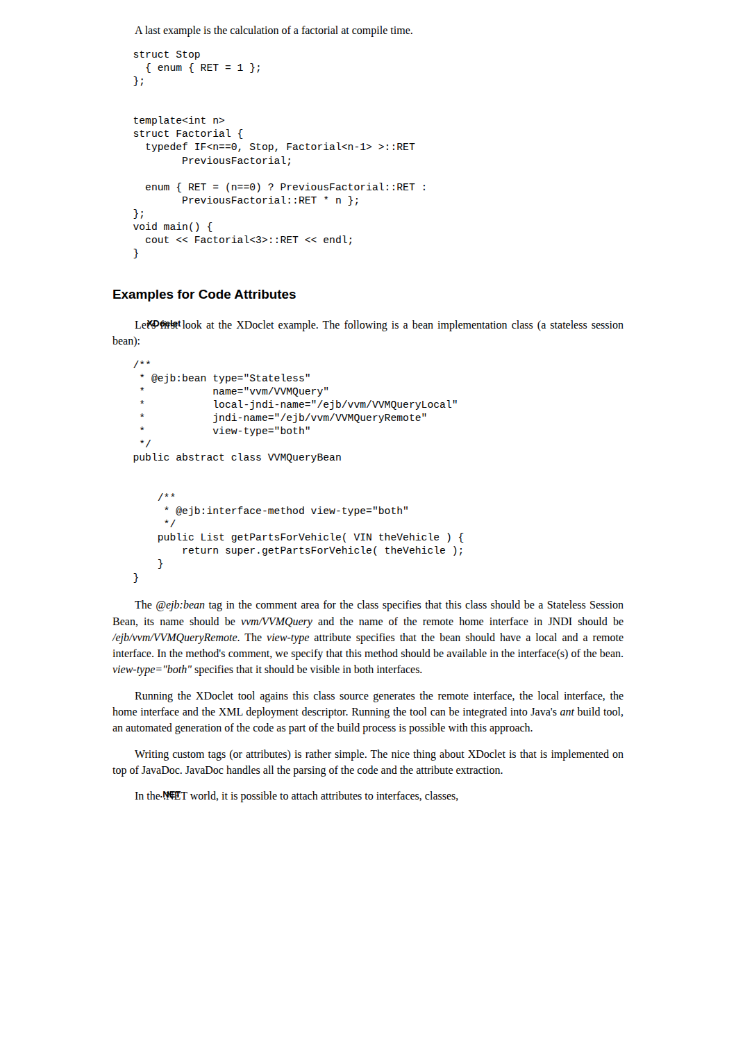A last example is the calculation of a factorial at compile time.
struct Stop
  { enum { RET = 1 }; 
};


template<int n>
struct Factorial {
  typedef IF<n==0, Stop, Factorial<n-1> >::RET
        PreviousFactorial;

  enum { RET = (n==0) ? PreviousFactorial::RET :
        PreviousFactorial::RET * n };
};
void main() {
  cout << Factorial<3>::RET << endl;
}
Examples for Code Attributes
XDoclet
Let's first look at the XDoclet example. The following is a bean implementation class (a stateless session bean):
/**
 * @ejb:bean type="Stateless"
 *           name="vvm/VVMQuery"
 *           local-jndi-name="/ejb/vvm/VVMQueryLocal"
 *           jndi-name="/ejb/vvm/VVMQueryRemote"
 *           view-type="both"
 */
public abstract class VVMQueryBean


    /**
     * @ejb:interface-method view-type="both"
     */
    public List getPartsForVehicle( VIN theVehicle ) {
        return super.getPartsForVehicle( theVehicle );
    }
}
The @ejb:bean tag in the comment area for the class specifies that this class should be a Stateless Session Bean, its name should be vvm/VVMQuery and the name of the remote home interface in JNDI should be /ejb/vvm/VVMQueryRemote. The view-type attribute specifies that the bean should have a local and a remote interface. In the method's comment, we specify that this method should be available in the interface(s) of the bean. view-type="both" specifies that it should be visible in both interfaces.
Running the XDoclet tool agains this class source generates the remote interface, the local interface, the home interface and the XML deployment descriptor. Running the tool can be integrated into Java's ant build tool, an automated generation of the code as part of the build process is possible with this approach.
Writing custom tags (or attributes) is rather simple. The nice thing about XDoclet is that is implemented on top of JavaDoc. JavaDoc handles all the parsing of the code and the attribute extraction.
.NET
In the .NET world, it is possible to attach attributes to interfaces, classes,